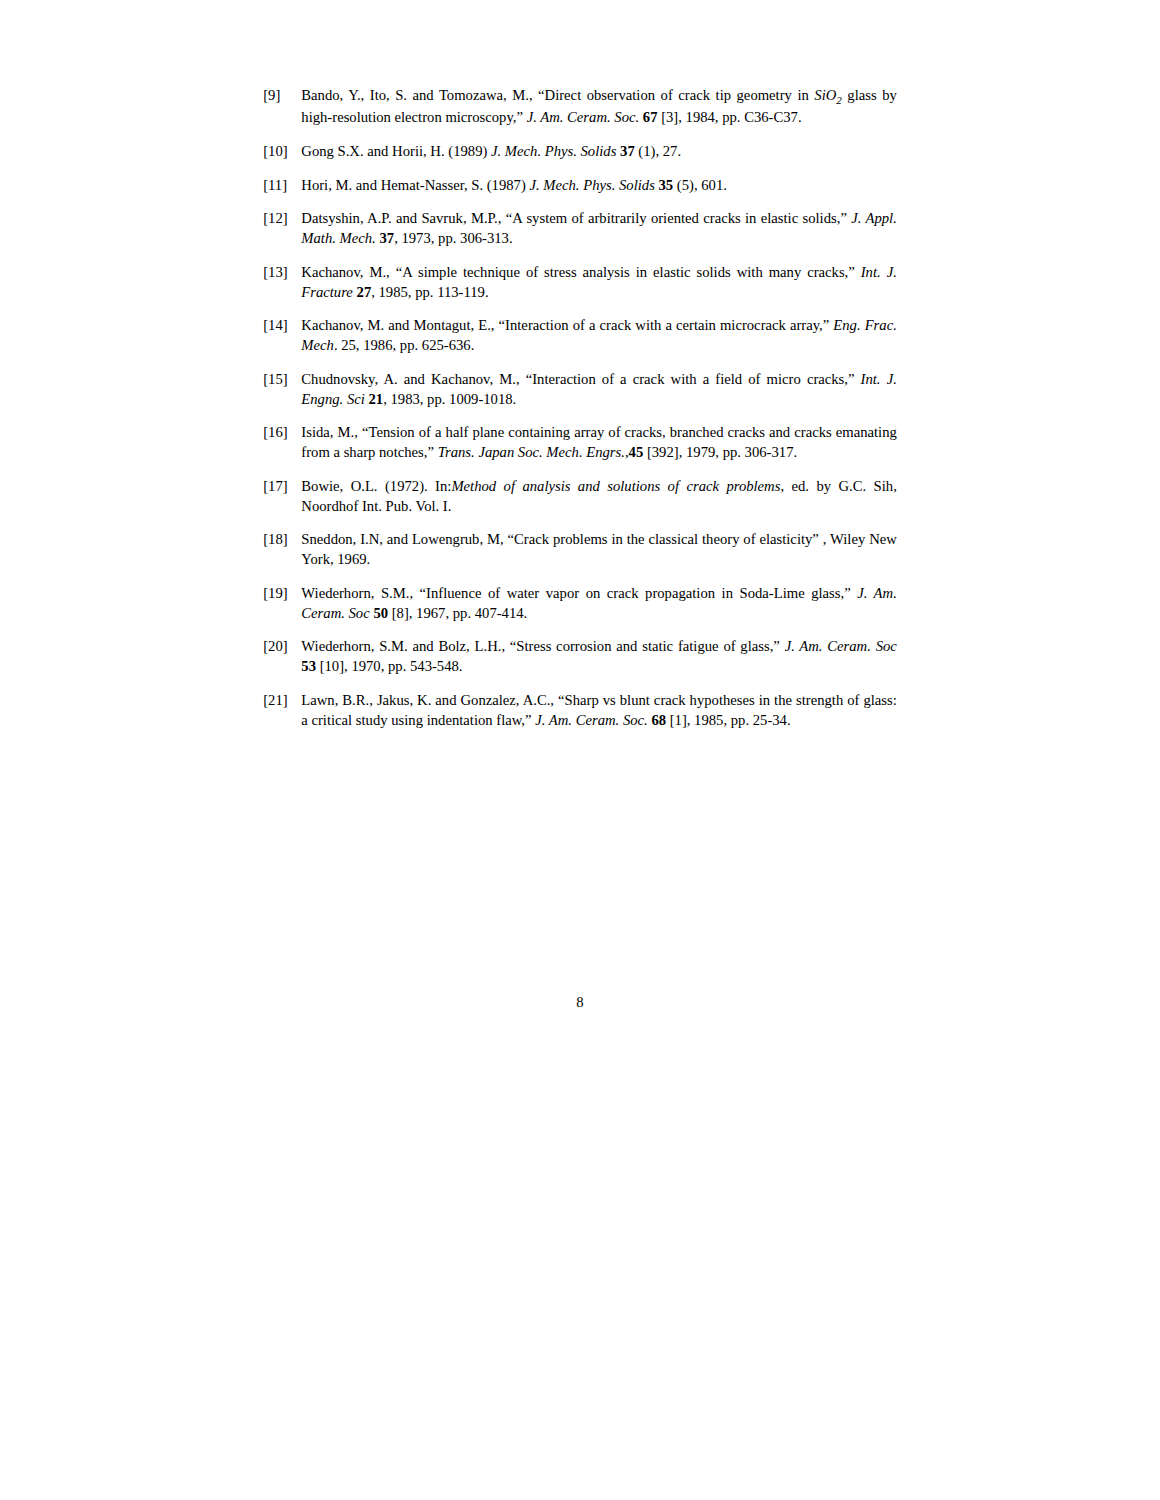[9] Bando, Y., Ito, S. and Tomozawa, M., “Direct observation of crack tip geometry in SiO2 glass by high-resolution electron microscopy,” J. Am. Ceram. Soc. 67 [3], 1984, pp. C36-C37.
[10] Gong S.X. and Horii, H. (1989) J. Mech. Phys. Solids 37 (1), 27.
[11] Hori, M. and Hemat-Nasser, S. (1987) J. Mech. Phys. Solids 35 (5), 601.
[12] Datsyshin, A.P. and Savruk, M.P., “A system of arbitrarily oriented cracks in elastic solids,” J. Appl. Math. Mech. 37, 1973, pp. 306-313.
[13] Kachanov, M., “A simple technique of stress analysis in elastic solids with many cracks,” Int. J. Fracture 27, 1985, pp. 113-119.
[14] Kachanov, M. and Montagut, E., “Interaction of a crack with a certain microcrack array,” Eng. Frac. Mech. 25, 1986, pp. 625-636.
[15] Chudnovsky, A. and Kachanov, M., “Interaction of a crack with a field of micro cracks,” Int. J. Engng. Sci 21, 1983, pp. 1009-1018.
[16] Isida, M., “Tension of a half plane containing array of cracks, branched cracks and cracks emanating from a sharp notches,” Trans. Japan Soc. Mech. Engrs.,45 [392], 1979, pp. 306-317.
[17] Bowie, O.L. (1972). In:Method of analysis and solutions of crack problems, ed. by G.C. Sih, Noordhof Int. Pub. Vol. I.
[18] Sneddon, I.N, and Lowengrub, M, “Crack problems in the classical theory of elasticity” , Wiley New York, 1969.
[19] Wiederhorn, S.M., “Influence of water vapor on crack propagation in Soda-Lime glass,” J. Am. Ceram. Soc 50 [8], 1967, pp. 407-414.
[20] Wiederhorn, S.M. and Bolz, L.H., “Stress corrosion and static fatigue of glass,” J. Am. Ceram. Soc 53 [10], 1970, pp. 543-548.
[21] Lawn, B.R., Jakus, K. and Gonzalez, A.C., “Sharp vs blunt crack hypotheses in the strength of glass: a critical study using indentation flaw,” J. Am. Ceram. Soc. 68 [1], 1985, pp. 25-34.
8